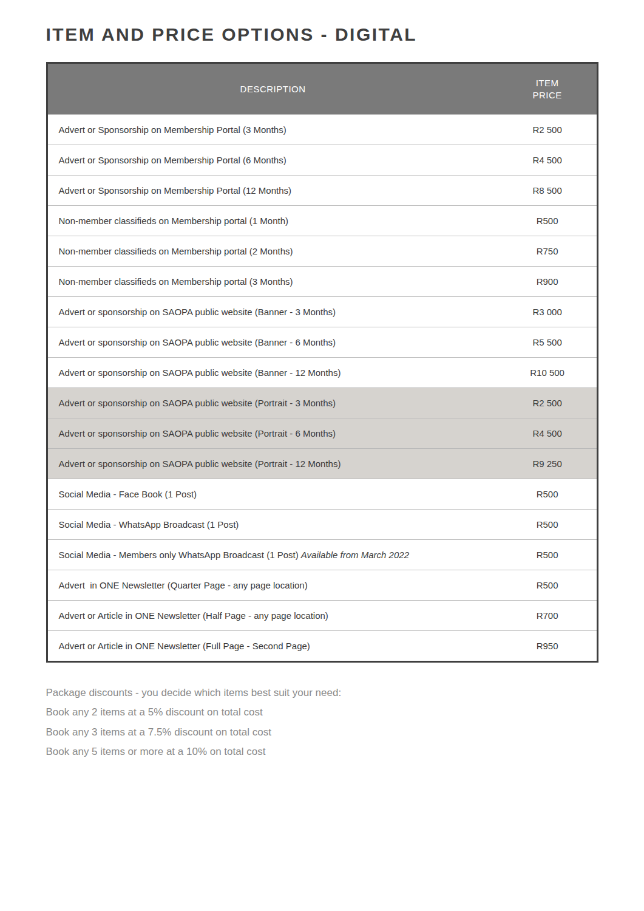Item and Price Options - Digital
| DESCRIPTION | ITEM PRICE |
| --- | --- |
| Advert or Sponsorship on Membership Portal (3 Months) | R2 500 |
| Advert or Sponsorship on Membership Portal (6 Months) | R4 500 |
| Advert or Sponsorship on Membership Portal (12 Months) | R8 500 |
| Non-member classifieds on Membership portal (1 Month) | R500 |
| Non-member classifieds on Membership portal (2 Months) | R750 |
| Non-member classifieds on Membership portal (3 Months) | R900 |
| Advert or sponsorship on SAOPA public website (Banner - 3 Months) | R3 000 |
| Advert or sponsorship on SAOPA public website (Banner - 6 Months) | R5 500 |
| Advert or sponsorship on SAOPA public website (Banner - 12 Months) | R10 500 |
| Advert or sponsorship on SAOPA public website (Portrait - 3 Months) | R2 500 |
| Advert or sponsorship on SAOPA public website (Portrait - 6 Months) | R4 500 |
| Advert or sponsorship on SAOPA public website (Portrait - 12 Months) | R9 250 |
| Social Media - Face Book (1 Post) | R500 |
| Social Media - WhatsApp Broadcast (1 Post) | R500 |
| Social Media - Members only WhatsApp Broadcast (1 Post) Available from March 2022 | R500 |
| Advert in ONE Newsletter (Quarter Page - any page location) | R500 |
| Advert or Article in ONE Newsletter (Half Page - any page location) | R700 |
| Advert or Article in ONE Newsletter (Full Page - Second Page) | R950 |
Package discounts - you decide which items best suit your need:
Book any 2 items at a 5% discount on total cost
Book any 3 items at a 7.5% discount on total cost
Book any 5 items or more at a 10% on total cost